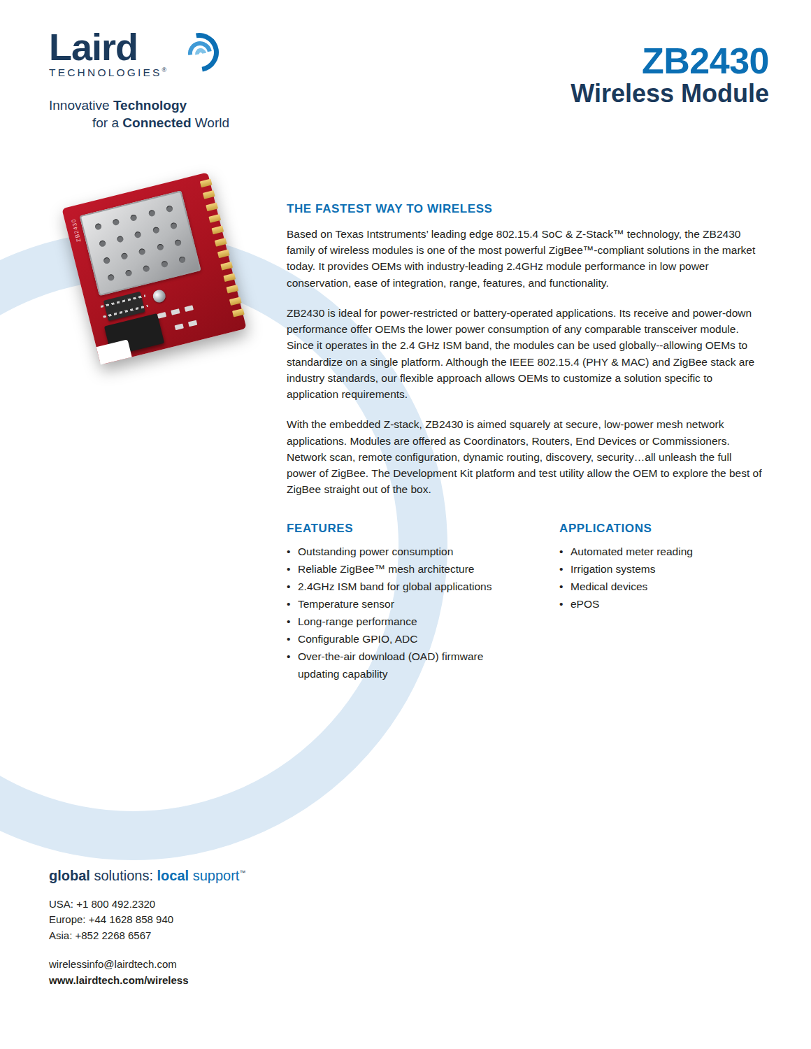Laird TECHNOLOGIES®
Innovative Technology for a Connected World
ZB2430 Wireless Module
ZB2430
The Fastest Way to Wireless
Based on Texas Intstruments’ leading edge 802.15.4 SoC & Z-Stack™ technology, the ZB2430 family of wireless modules is one of the most powerful ZigBee™-compliant solutions in the market today. It provides OEMs with industry-leading 2.4GHz module performance in low power conservation, ease of integration, range, features, and functionality.
ZB2430 is ideal for power-restricted or battery-operated applications. Its receive and power-down performance offer OEMs the lower power consumption of any comparable transceiver module. Since it operates in the 2.4 GHz ISM band, the modules can be used globally--allowing OEMs to standardize on a single platform. Although the IEEE 802.15.4 (PHY & MAC) and ZigBee stack are industry standards, our flexible approach allows OEMs to customize a solution specific to application requirements.
With the embedded Z-stack, ZB2430 is aimed squarely at secure, low-power mesh network applications. Modules are offered as Coordinators, Routers, End Devices or Commissioners. Network scan, remote configuration, dynamic routing, discovery, security…all unleash the full power of ZigBee. The Development Kit platform and test utility allow the OEM to explore the best of ZigBee straight out of the box.
Features
Outstanding power consumption
Reliable ZigBee™ mesh architecture
2.4GHz ISM band for global applications
Temperature sensor
Long-range performance
Configurable GPIO, ADC
Over-the-air download (OAD) firmware updating capability
Applications
Automated meter reading
Irrigation systems
Medical devices
ePOS
global solutions: local support™
USA: +1 800 492.2320
Europe: +44 1628 858 940
Asia: +852 2268 6567
wirelessinfo@lairdtech.com www.lairdtech.com/wireless